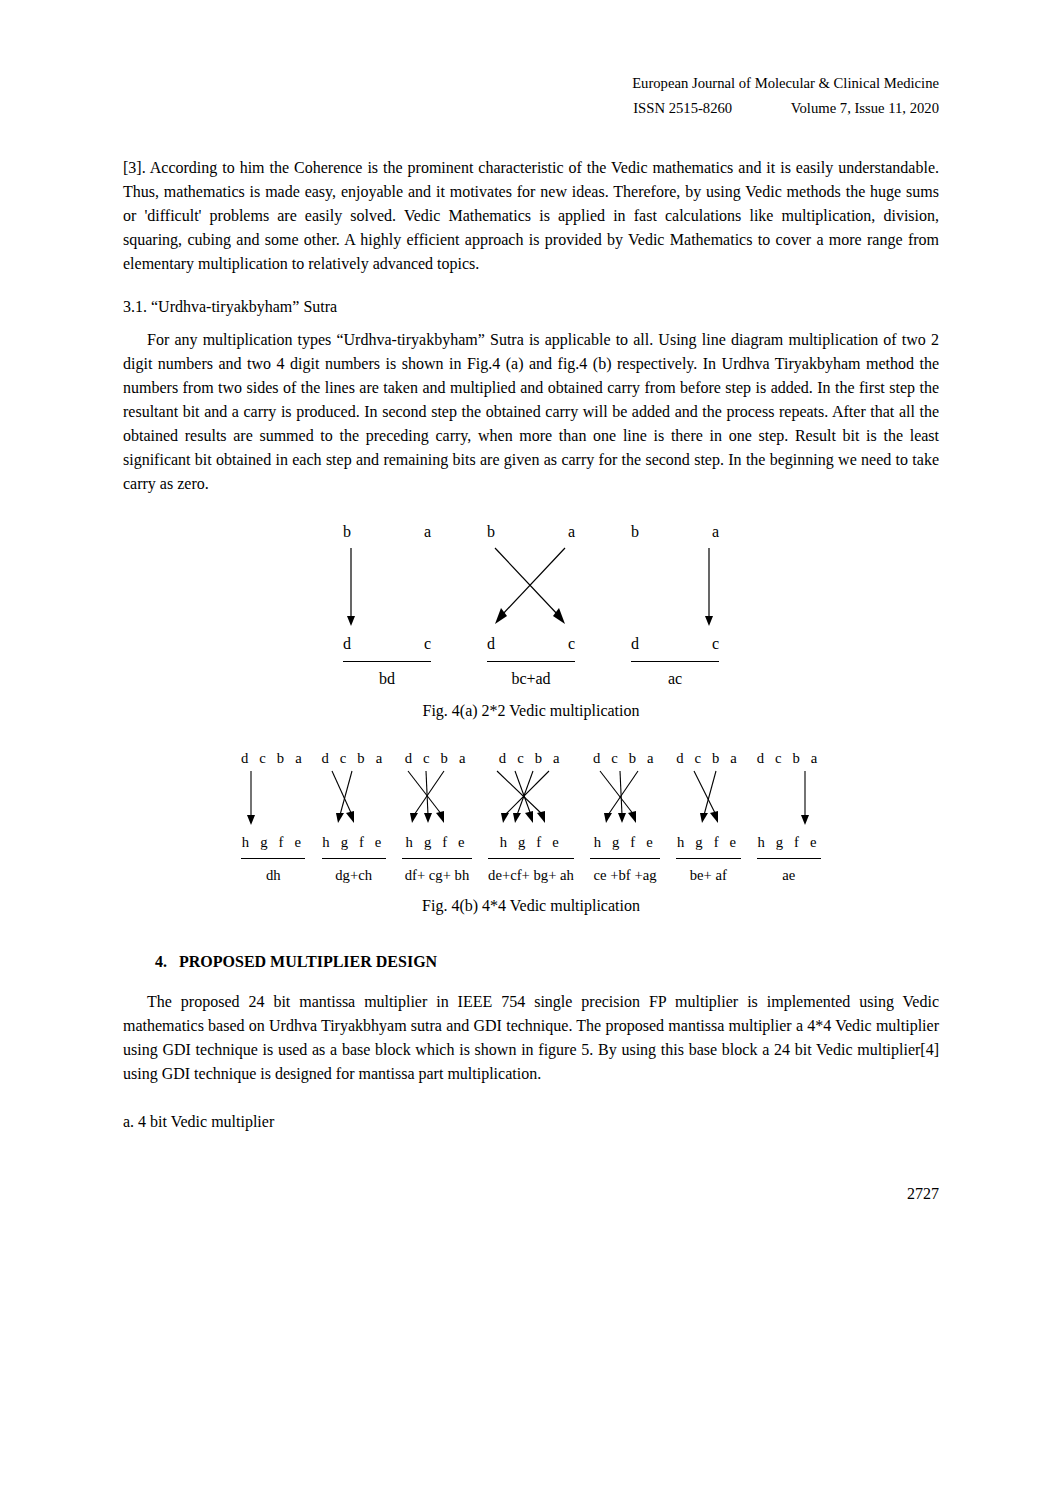European Journal of Molecular & Clinical Medicine ISSN 2515-8260 Volume 7, Issue 11, 2020
[3]. According to him the Coherence is the prominent characteristic of the Vedic mathematics and it is easily understandable. Thus, mathematics is made easy, enjoyable and it motivates for new ideas. Therefore, by using Vedic methods the huge sums or 'difficult' problems are easily solved. Vedic Mathematics is applied in fast calculations like multiplication, division, squaring, cubing and some other. A highly efficient approach is provided by Vedic Mathematics to cover a more range from elementary multiplication to relatively advanced topics.
3.1. “Urdhva-tiryakbyham” Sutra
For any multiplication types “Urdhva-tiryakbyham” Sutra is applicable to all. Using line diagram multiplication of two 2 digit numbers and two 4 digit numbers is shown in Fig.4 (a) and fig.4 (b) respectively. In Urdhva Tiryakbyham method the numbers from two sides of the lines are taken and multiplied and obtained carry from before step is added. In the first step the resultant bit and a carry is produced. In second step the obtained carry will be added and the process repeats. After that all the obtained results are summed to the preceding carry, when more than one line is there in one step. Result bit is the least significant bit obtained in each step and remaining bits are given as carry for the second step. In the beginning we need to take carry as zero.
ba
dc
bd
ba
dc
bc+ad
ba
dc
ac
Fig. 4(a) 2*2 Vedic multiplication
d c b a
h g f e
dh
d c b a
h g f e
dg+ch
d c b a
h g f e
df+ cg+ bh
d c b a
h g f e
de+cf+ bg+ ah
d c b a
h g f e
ce +bf +ag
d c b a
h g f e
be+ af
d c b a
h g f e
ae
Fig. 4(b) 4*4 Vedic multiplication
4. PROPOSED MULTIPLIER DESIGN
The proposed 24 bit mantissa multiplier in IEEE 754 single precision FP multiplier is implemented using Vedic mathematics based on Urdhva Tiryakbhyam sutra and GDI technique. The proposed mantissa multiplier a 4*4 Vedic multiplier using GDI technique is used as a base block which is shown in figure 5. By using this base block a 24 bit Vedic multiplier[4] using GDI technique is designed for mantissa part multiplication.
a. 4 bit Vedic multiplier
2727